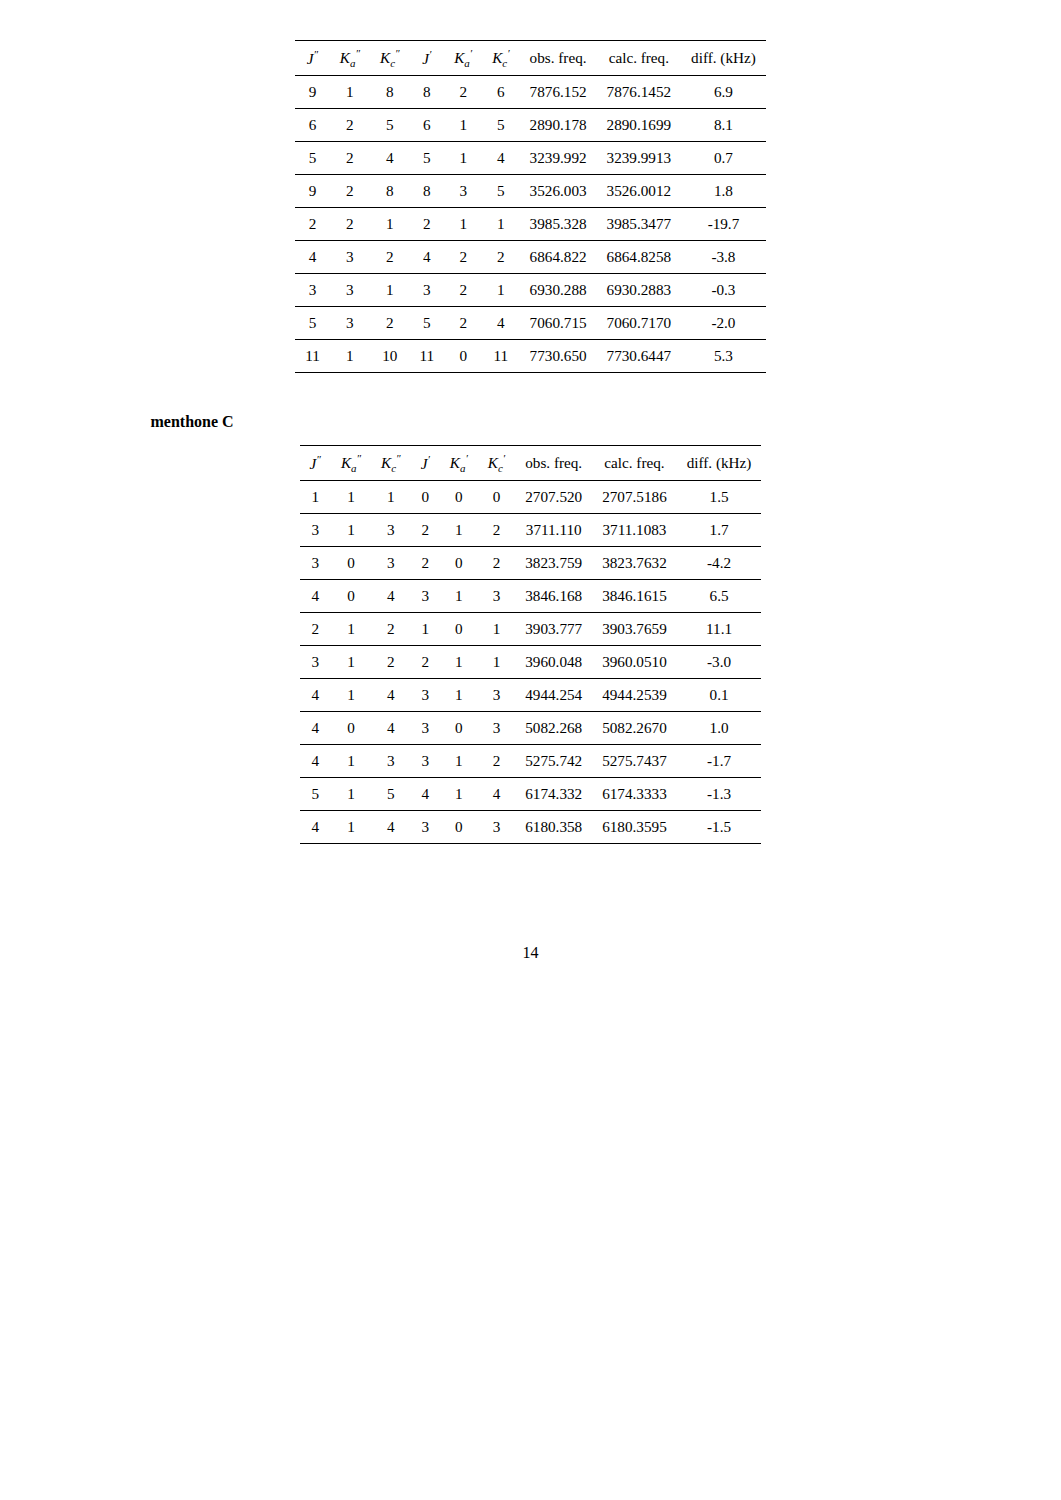| J ″ | K a ″ | K c ″ | J ′ | K a ′ | K c ′ | obs. freq. | calc. freq. | diff. (kHz) |
| --- | --- | --- | --- | --- | --- | --- | --- | --- |
| 9 | 1 | 8 | 8 | 2 | 6 | 7876.152 | 7876.1452 | 6.9 |
| 6 | 2 | 5 | 6 | 1 | 5 | 2890.178 | 2890.1699 | 8.1 |
| 5 | 2 | 4 | 5 | 1 | 4 | 3239.992 | 3239.9913 | 0.7 |
| 9 | 2 | 8 | 8 | 3 | 5 | 3526.003 | 3526.0012 | 1.8 |
| 2 | 2 | 1 | 2 | 1 | 1 | 3985.328 | 3985.3477 | -19.7 |
| 4 | 3 | 2 | 4 | 2 | 2 | 6864.822 | 6864.8258 | -3.8 |
| 3 | 3 | 1 | 3 | 2 | 1 | 6930.288 | 6930.2883 | -0.3 |
| 5 | 3 | 2 | 5 | 2 | 4 | 7060.715 | 7060.7170 | -2.0 |
| 11 | 1 | 10 | 11 | 0 | 11 | 7730.650 | 7730.6447 | 5.3 |
menthone C
| J ″ | K a ″ | K c ″ | J ′ | K a ′ | K c ′ | obs. freq. | calc. freq. | diff. (kHz) |
| --- | --- | --- | --- | --- | --- | --- | --- | --- |
| 1 | 1 | 1 | 0 | 0 | 0 | 2707.520 | 2707.5186 | 1.5 |
| 3 | 1 | 3 | 2 | 1 | 2 | 3711.110 | 3711.1083 | 1.7 |
| 3 | 0 | 3 | 2 | 0 | 2 | 3823.759 | 3823.7632 | -4.2 |
| 4 | 0 | 4 | 3 | 1 | 3 | 3846.168 | 3846.1615 | 6.5 |
| 2 | 1 | 2 | 1 | 0 | 1 | 3903.777 | 3903.7659 | 11.1 |
| 3 | 1 | 2 | 2 | 1 | 1 | 3960.048 | 3960.0510 | -3.0 |
| 4 | 1 | 4 | 3 | 1 | 3 | 4944.254 | 4944.2539 | 0.1 |
| 4 | 0 | 4 | 3 | 0 | 3 | 5082.268 | 5082.2670 | 1.0 |
| 4 | 1 | 3 | 3 | 1 | 2 | 5275.742 | 5275.7437 | -1.7 |
| 5 | 1 | 5 | 4 | 1 | 4 | 6174.332 | 6174.3333 | -1.3 |
| 4 | 1 | 4 | 3 | 0 | 3 | 6180.358 | 6180.3595 | -1.5 |
14